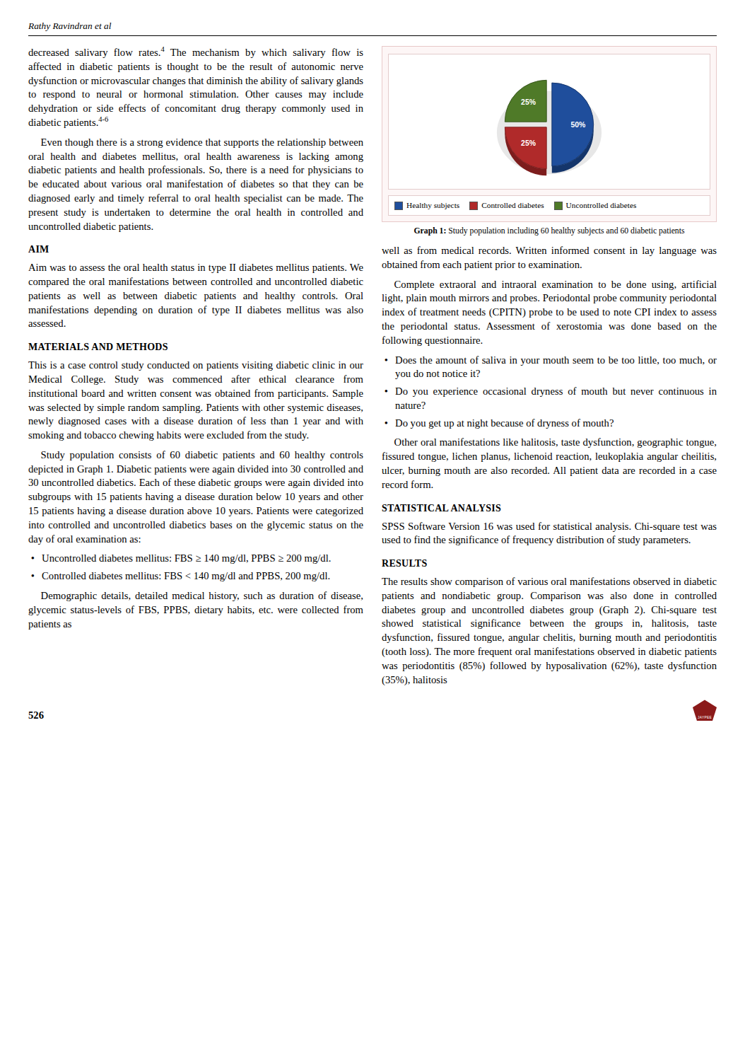Rathy Ravindran et al
decreased salivary flow rates.4 The mechanism by which salivary flow is affected in diabetic patients is thought to be the result of autonomic nerve dysfunction or microvascular changes that diminish the ability of salivary glands to respond to neural or hormonal stimulation. Other causes may include dehydration or side effects of concomitant drug therapy commonly used in diabetic patients.4-6
Even though there is a strong evidence that supports the relationship between oral health and diabetes mellitus, oral health awareness is lacking among diabetic patients and health professionals. So, there is a need for physicians to be educated about various oral manifestation of diabetes so that they can be diagnosed early and timely referral to oral health specialist can be made. The present study is undertaken to determine the oral health in controlled and uncontrolled diabetic patients.
Aim
Aim was to assess the oral health status in type II diabetes mellitus patients. We compared the oral manifestations between controlled and uncontrolled diabetic patients as well as between diabetic patients and healthy controls. Oral manifestations depending on duration of type II diabetes mellitus was also assessed.
Materials and Methods
This is a case control study conducted on patients visiting diabetic clinic in our Medical College. Study was commenced after ethical clearance from institutional board and written consent was obtained from participants. Sample was selected by simple random sampling. Patients with other systemic diseases, newly diagnosed cases with a disease duration of less than 1 year and with smoking and tobacco chewing habits were excluded from the study.
Study population consists of 60 diabetic patients and 60 healthy controls depicted in Graph 1. Diabetic patients were again divided into 30 controlled and 30 uncontrolled diabetics. Each of these diabetic groups were again divided into subgroups with 15 patients having a disease duration below 10 years and other 15 patients having a disease duration above 10 years. Patients were categorized into controlled and uncontrolled diabetics bases on the glycemic status on the day of oral examination as:
Uncontrolled diabetes mellitus: FBS ≥ 140 mg/dl, PPBS ≥ 200 mg/dl.
Controlled diabetes mellitus: FBS < 140 mg/dl and PPBS, 200 mg/dl.
Demographic details, detailed medical history, such as duration of disease, glycemic status-levels of FBS, PPBS, dietary habits, etc. were collected from patients as
50% 25% 25%
Healthy subjects Controlled diabetes Uncontrolled diabetes
Graph 1: Study population including 60 healthy subjects and 60 diabetic patients
well as from medical records. Written informed consent in lay language was obtained from each patient prior to examination.
Complete extraoral and intraoral examination to be done using, artificial light, plain mouth mirrors and probes. Periodontal probe community periodontal index of treatment needs (CPITN) probe to be used to note CPI index to assess the periodontal status. Assessment of xerostomia was done based on the following questionnaire.
Does the amount of saliva in your mouth seem to be too little, too much, or you do not notice it?
Do you experience occasional dryness of mouth but never continuous in nature?
Do you get up at night because of dryness of mouth?
Other oral manifestations like halitosis, taste dysfunction, geographic tongue, fissured tongue, lichen planus, lichenoid reaction, leukoplakia angular cheilitis, ulcer, burning mouth are also recorded. All patient data are recorded in a case record form.
Statistical Analysis
SPSS Software Version 16 was used for statistical analysis. Chi-square test was used to find the significance of frequency distribution of study parameters.
Results
The results show comparison of various oral manifestations observed in diabetic patients and nondiabetic group. Comparison was also done in controlled diabetes group and uncontrolled diabetes group (Graph 2). Chi-square test showed statistical significance between the groups in, halitosis, taste dysfunction, fissured tongue, angular chelitis, burning mouth and periodontitis (tooth loss). The more frequent oral manifestations observed in diabetic patients was periodontitis (85%) followed by hyposalivation (62%), taste dysfunction (35%), halitosis
526